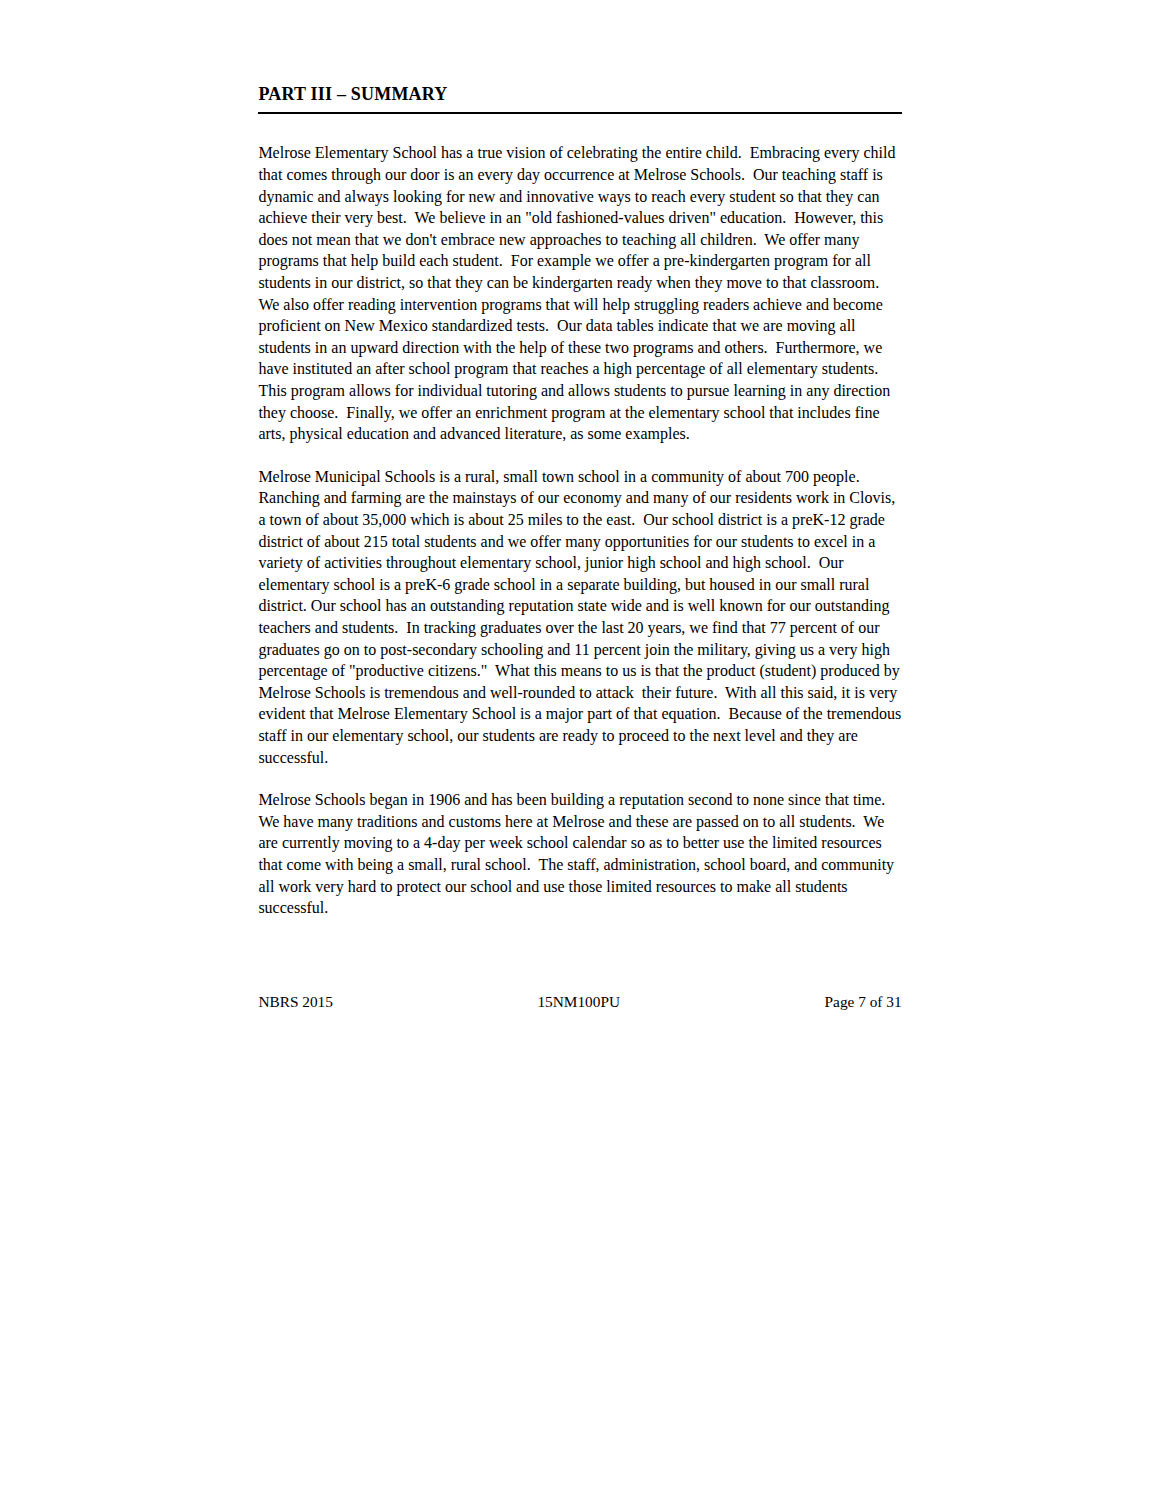PART III – SUMMARY
Melrose Elementary School has a true vision of celebrating the entire child. Embracing every child that comes through our door is an every day occurrence at Melrose Schools. Our teaching staff is dynamic and always looking for new and innovative ways to reach every student so that they can achieve their very best. We believe in an "old fashioned-values driven" education. However, this does not mean that we don't embrace new approaches to teaching all children. We offer many programs that help build each student. For example we offer a pre-kindergarten program for all students in our district, so that they can be kindergarten ready when they move to that classroom. We also offer reading intervention programs that will help struggling readers achieve and become proficient on New Mexico standardized tests. Our data tables indicate that we are moving all students in an upward direction with the help of these two programs and others. Furthermore, we have instituted an after school program that reaches a high percentage of all elementary students. This program allows for individual tutoring and allows students to pursue learning in any direction they choose. Finally, we offer an enrichment program at the elementary school that includes fine arts, physical education and advanced literature, as some examples.
Melrose Municipal Schools is a rural, small town school in a community of about 700 people. Ranching and farming are the mainstays of our economy and many of our residents work in Clovis, a town of about 35,000 which is about 25 miles to the east. Our school district is a preK-12 grade district of about 215 total students and we offer many opportunities for our students to excel in a variety of activities throughout elementary school, junior high school and high school. Our elementary school is a preK-6 grade school in a separate building, but housed in our small rural district. Our school has an outstanding reputation state wide and is well known for our outstanding teachers and students. In tracking graduates over the last 20 years, we find that 77 percent of our graduates go on to post-secondary schooling and 11 percent join the military, giving us a very high percentage of "productive citizens." What this means to us is that the product (student) produced by Melrose Schools is tremendous and well-rounded to attack their future. With all this said, it is very evident that Melrose Elementary School is a major part of that equation. Because of the tremendous staff in our elementary school, our students are ready to proceed to the next level and they are successful.
Melrose Schools began in 1906 and has been building a reputation second to none since that time. We have many traditions and customs here at Melrose and these are passed on to all students. We are currently moving to a 4-day per week school calendar so as to better use the limited resources that come with being a small, rural school. The staff, administration, school board, and community all work very hard to protect our school and use those limited resources to make all students successful.
NBRS 2015
15NM100PU
Page 7 of 31